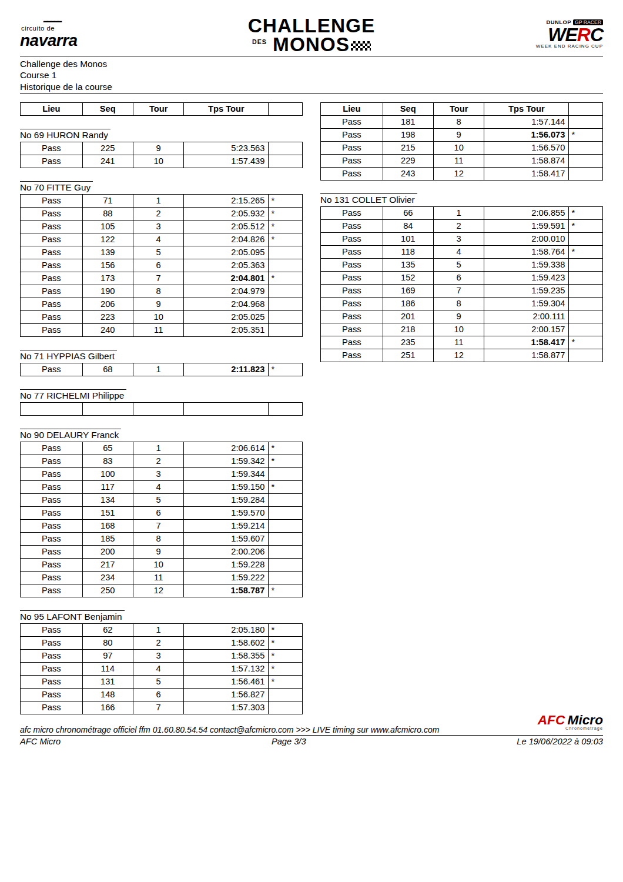━━━━━
circuito de
navarra
CHALLENGE
DES MONOS
DUNLOP GP RACER
WERC
WEEK END RACING CUP
Challenge des Monos
Course 1
Historique de la course
| Lieu | Seq | Tour | Tps Tour | |
| --- | --- | --- | --- | --- |
No 69 HURON Randy
| Pass | 225 | 9 | 5:23.563 | |
| Pass | 241 | 10 | 1:57.439 | |
No 70 FITTE Guy
| Pass | 71 | 1 | 2:15.265 | * |
| Pass | 88 | 2 | 2:05.932 | * |
| Pass | 105 | 3 | 2:05.512 | * |
| Pass | 122 | 4 | 2:04.826 | * |
| Pass | 139 | 5 | 2:05.095 | |
| Pass | 156 | 6 | 2:05.363 | |
| Pass | 173 | 7 | 2:04.801 | * |
| Pass | 190 | 8 | 2:04.979 | |
| Pass | 206 | 9 | 2:04.968 | |
| Pass | 223 | 10 | 2:05.025 | |
| Pass | 240 | 11 | 2:05.351 | |
No 71 HYPPIAS Gilbert
| Pass | 68 | 1 | 2:11.823 | * |
No 77 RICHELMI Philippe
No 90 DELAURY Franck
| Pass | 65 | 1 | 2:06.614 | * |
| Pass | 83 | 2 | 1:59.342 | * |
| Pass | 100 | 3 | 1:59.344 | |
| Pass | 117 | 4 | 1:59.150 | * |
| Pass | 134 | 5 | 1:59.284 | |
| Pass | 151 | 6 | 1:59.570 | |
| Pass | 168 | 7 | 1:59.214 | |
| Pass | 185 | 8 | 1:59.607 | |
| Pass | 200 | 9 | 2:00.206 | |
| Pass | 217 | 10 | 1:59.228 | |
| Pass | 234 | 11 | 1:59.222 | |
| Pass | 250 | 12 | 1:58.787 | * |
No 95 LAFONT Benjamin
| Pass | 62 | 1 | 2:05.180 | * |
| Pass | 80 | 2 | 1:58.602 | * |
| Pass | 97 | 3 | 1:58.355 | * |
| Pass | 114 | 4 | 1:57.132 | * |
| Pass | 131 | 5 | 1:56.461 | * |
| Pass | 148 | 6 | 1:56.827 | |
| Pass | 166 | 7 | 1:57.303 | |
| Lieu | Seq | Tour | Tps Tour | |
| --- | --- | --- | --- | --- |
| Pass | 181 | 8 | 1:57.144 | |
| Pass | 198 | 9 | 1:56.073 | * |
| Pass | 215 | 10 | 1:56.570 | |
| Pass | 229 | 11 | 1:58.874 | |
| Pass | 243 | 12 | 1:58.417 | |
No 131 COLLET Olivier
| Pass | 66 | 1 | 2:06.855 | * |
| Pass | 84 | 2 | 1:59.591 | * |
| Pass | 101 | 3 | 2:00.010 | |
| Pass | 118 | 4 | 1:58.764 | * |
| Pass | 135 | 5 | 1:59.338 | |
| Pass | 152 | 6 | 1:59.423 | |
| Pass | 169 | 7 | 1:59.235 | |
| Pass | 186 | 8 | 1:59.304 | |
| Pass | 201 | 9 | 2:00.111 | |
| Pass | 218 | 10 | 2:00.157 | |
| Pass | 235 | 11 | 1:58.417 | * |
| Pass | 251 | 12 | 1:58.877 | |
AFC Micro
Chronométrage
afc micro chronométrage officiel ffm 01.60.80.54.54 contact@afcmicro.com >>> LIVE timing sur www.afcmicro.com
AFC Micro
Page 3/3
Le 19/06/2022 à 09:03